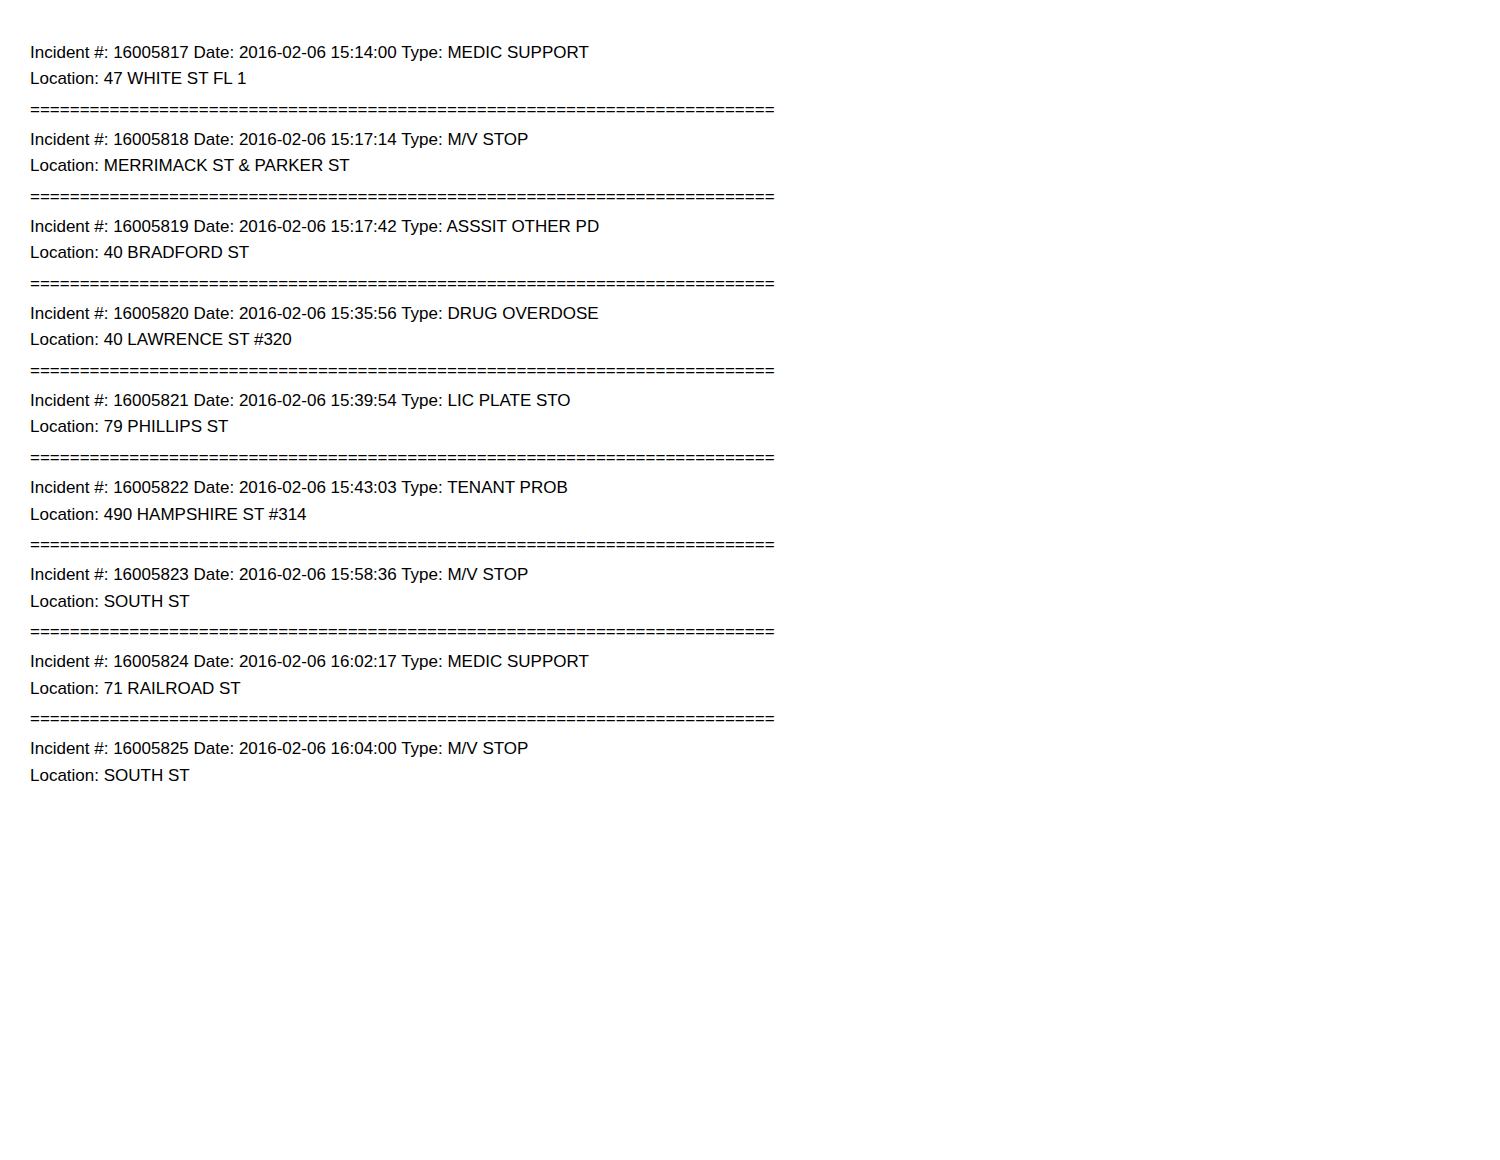Incident #: 16005817 Date: 2016-02-06 15:14:00 Type: MEDIC SUPPORT
Location: 47 WHITE ST FL 1
===========================================================================
Incident #: 16005818 Date: 2016-02-06 15:17:14 Type: M/V STOP
Location: MERRIMACK ST & PARKER ST
===========================================================================
Incident #: 16005819 Date: 2016-02-06 15:17:42 Type: ASSSIT OTHER PD
Location: 40 BRADFORD ST
===========================================================================
Incident #: 16005820 Date: 2016-02-06 15:35:56 Type: DRUG OVERDOSE
Location: 40 LAWRENCE ST #320
===========================================================================
Incident #: 16005821 Date: 2016-02-06 15:39:54 Type: LIC PLATE STO
Location: 79 PHILLIPS ST
===========================================================================
Incident #: 16005822 Date: 2016-02-06 15:43:03 Type: TENANT PROB
Location: 490 HAMPSHIRE ST #314
===========================================================================
Incident #: 16005823 Date: 2016-02-06 15:58:36 Type: M/V STOP
Location: SOUTH ST
===========================================================================
Incident #: 16005824 Date: 2016-02-06 16:02:17 Type: MEDIC SUPPORT
Location: 71 RAILROAD ST
===========================================================================
Incident #: 16005825 Date: 2016-02-06 16:04:00 Type: M/V STOP
Location: SOUTH ST